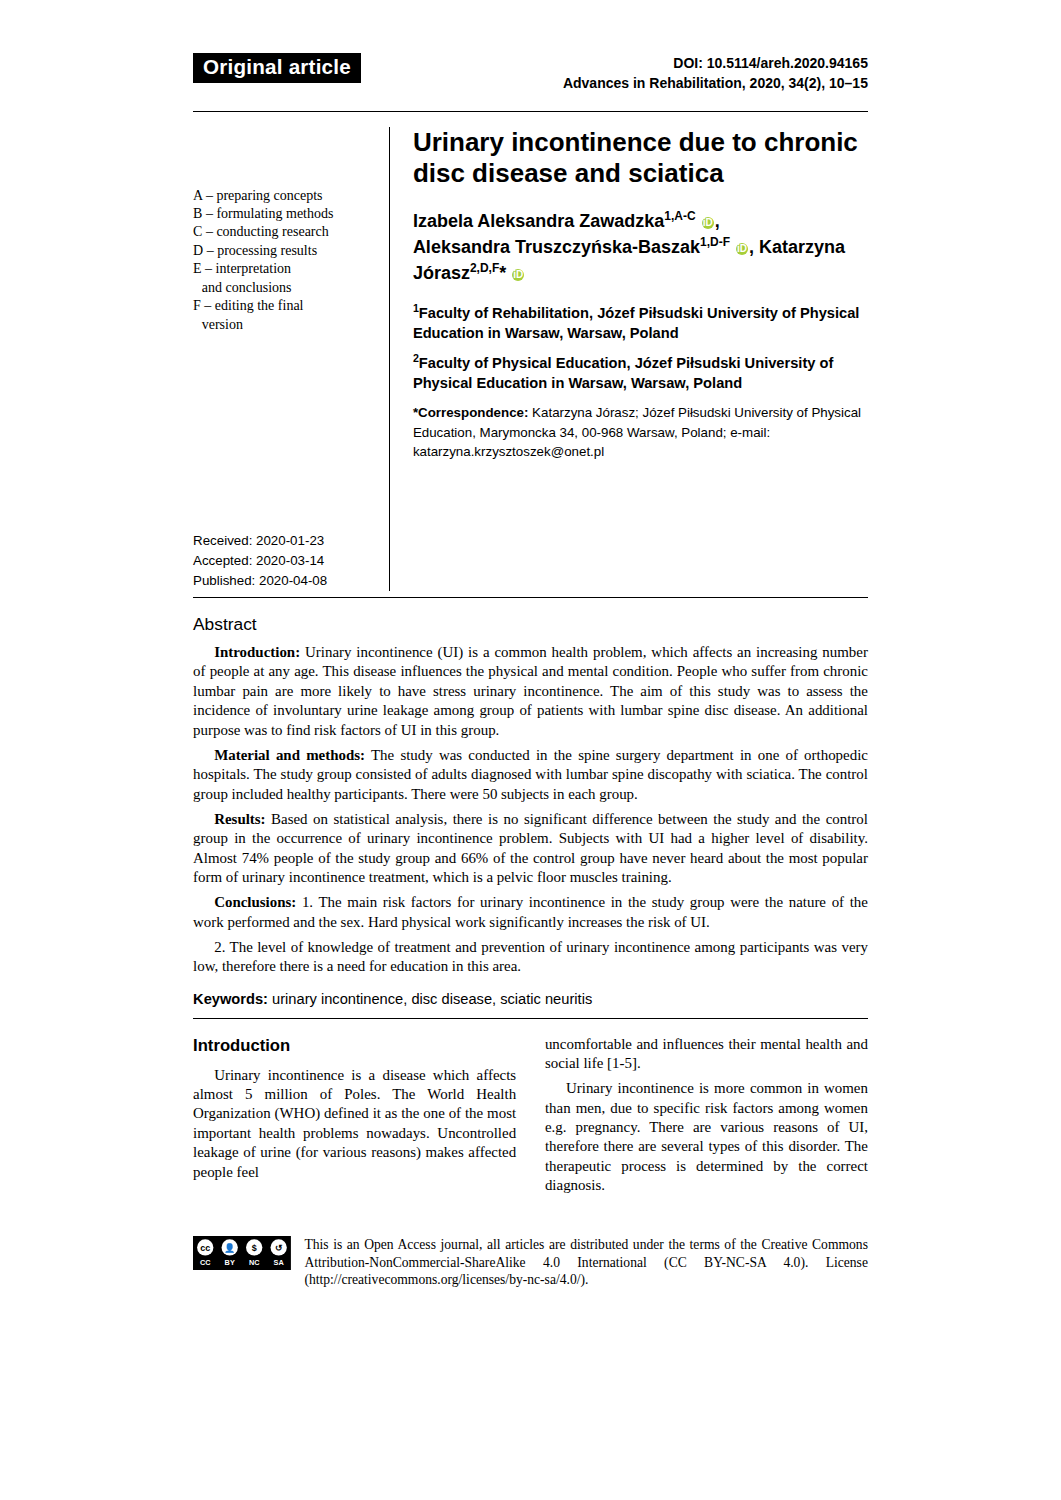Original article
DOI: 10.5114/areh.2020.94165
Advances in Rehabilitation, 2020, 34(2), 10–15
A – preparing concepts
B – formulating methods
C – conducting research
D – processing results
E – interpretation
and conclusions
F – editing the final
version
Received: 2020-01-23
Accepted: 2020-03-14
Published: 2020-04-08
Urinary incontinence due to chronic disc disease and sciatica
Izabela Aleksandra Zawadzka1,A-C iD,
Aleksandra Truszczyńska-Baszak1,D-F iD, Katarzyna Jórasz2,D,F* iD
1Faculty of Rehabilitation, Józef Piłsudski University of Physical Education in Warsaw, Warsaw, Poland
2Faculty of Physical Education, Józef Piłsudski University of Physical Education in Warsaw, Warsaw, Poland
*Correspondence: Katarzyna Jórasz; Józef Piłsudski University of Physical Education, Marymoncka 34, 00-968 Warsaw, Poland; e-mail: katarzyna.krzysztoszek@onet.pl
Abstract
Introduction: Urinary incontinence (UI) is a common health problem, which affects an increasing number of people at any age. This disease influences the physical and mental condition. People who suffer from chronic lumbar pain are more likely to have stress urinary incontinence. The aim of this study was to assess the incidence of involuntary urine leakage among group of patients with lumbar spine disc disease. An additional purpose was to find risk factors of UI in this group.
Material and methods: The study was conducted in the spine surgery department in one of orthopedic hospitals. The study group consisted of adults diagnosed with lumbar spine discopathy with sciatica. The control group included healthy participants. There were 50 subjects in each group.
Results: Based on statistical analysis, there is no significant difference between the study and the control group in the occurrence of urinary incontinence problem. Subjects with UI had a higher level of disability. Almost 74% people of the study group and 66% of the control group have never heard about the most popular form of urinary incontinence treatment, which is a pelvic floor muscles training.
Conclusions: 1. The main risk factors for urinary incontinence in the study group were the nature of the work performed and the sex. Hard physical work significantly increases the risk of UI.
2. The level of knowledge of treatment and prevention of urinary incontinence among participants was very low, therefore there is a need for education in this area.
Keywords: urinary incontinence, disc disease, sciatic neuritis
Introduction
Urinary incontinence is a disease which affects almost 5 million of Poles. The World Health Organization (WHO) defined it as the one of the most important health problems nowadays. Uncontrolled leakage of urine (for various reasons) makes affected people feel
uncomfortable and influences their mental health and social life [1-5].
Urinary incontinence is more common in women than men, due to specific risk factors among women e.g. pregnancy. There are various reasons of UI, therefore there are several types of this disorder. The therapeutic process is determined by the correct diagnosis.
cc 👤 $ ↺ CC BY NC SA
This is an Open Access journal, all articles are distributed under the terms of the Creative Commons Attribution-NonCommercial-ShareAlike 4.0 International (CC BY-NC-SA 4.0). License (http://creativecommons.org/licenses/by-nc-sa/4.0/).